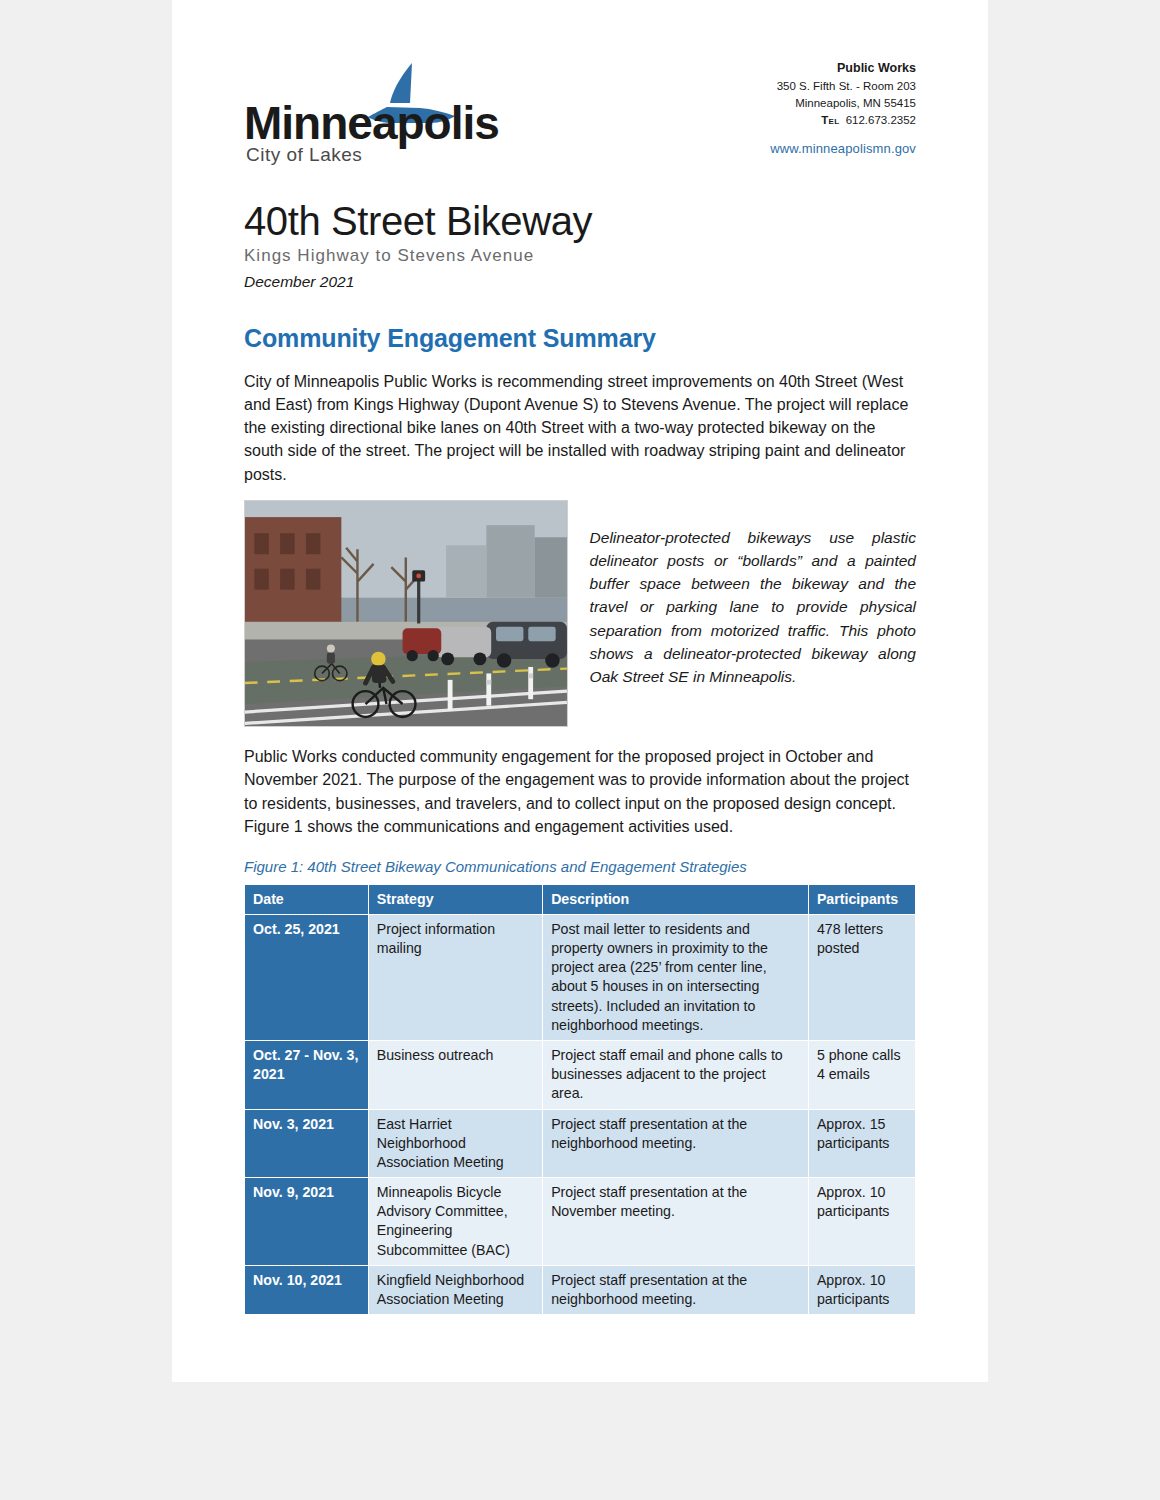Minneapolis City of Lakes
Public Works
350 S. Fifth St. - Room 203
Minneapolis, MN 55415
Tel 612.673.2352
www.minneapolismn.gov
40th Street Bikeway
Kings Highway to Stevens Avenue
December 2021
Community Engagement Summary
City of Minneapolis Public Works is recommending street improvements on 40th Street (West and East) from Kings Highway (Dupont Avenue S) to Stevens Avenue. The project will replace the existing directional bike lanes on 40th Street with a two-way protected bikeway on the south side of the street. The project will be installed with roadway striping paint and delineator posts.
Delineator-protected bikeways use plastic delineator posts or “bollards” and a painted buffer space between the bikeway and the travel or parking lane to provide physical separation from motorized traffic. This photo shows a delineator-protected bikeway along Oak Street SE in Minneapolis.
Public Works conducted community engagement for the proposed project in October and November 2021. The purpose of the engagement was to provide information about the project to residents, businesses, and travelers, and to collect input on the proposed design concept. Figure 1 shows the communications and engagement activities used.
Figure 1: 40th Street Bikeway Communications and Engagement Strategies
| Date | Strategy | Description | Participants |
| --- | --- | --- | --- |
| Oct. 25, 2021 | Project information mailing | Post mail letter to residents and property owners in proximity to the project area (225’ from center line, about 5 houses in on intersecting streets). Included an invitation to neighborhood meetings. | 478 letters posted |
| Oct. 27 - Nov. 3, 2021 | Business outreach | Project staff email and phone calls to businesses adjacent to the project area. | 5 phone calls 4 emails |
| Nov. 3, 2021 | East Harriet Neighborhood Association Meeting | Project staff presentation at the neighborhood meeting. | Approx. 15 participants |
| Nov. 9, 2021 | Minneapolis Bicycle Advisory Committee, Engineering Subcommittee (BAC) | Project staff presentation at the November meeting. | Approx. 10 participants |
| Nov. 10, 2021 | Kingfield Neighborhood Association Meeting | Project staff presentation at the neighborhood meeting. | Approx. 10 participants |